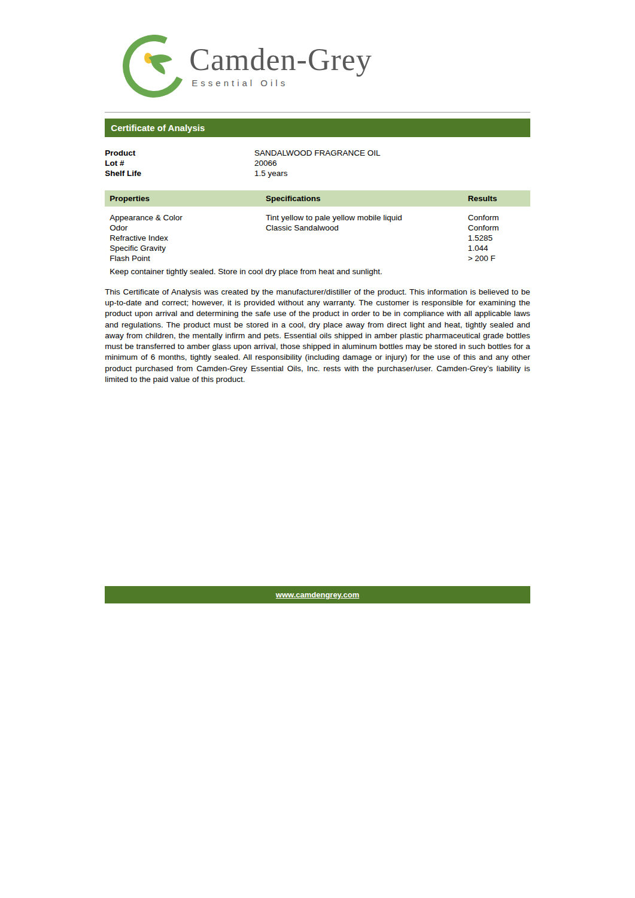Camden-Grey
Essential Oils
Certificate of Analysis
| Product | SANDALWOOD FRAGRANCE OIL |
| Lot # | 20066 |
| Shelf Life | 1.5 years |
| Properties | Specifications | Results |
| --- | --- | --- |
| Appearance & Color | Tint yellow to pale yellow mobile liquid | Conform |
| Odor | Classic Sandalwood | Conform |
| Refractive Index | | 1.5285 |
| Specific Gravity | | 1.044 |
| Flash Point | | > 200 F |
Keep container tightly sealed. Store in cool dry place from heat and sunlight.
This Certificate of Analysis was created by the manufacturer/distiller of the product. This information is believed to be up-to-date and correct; however, it is provided without any warranty. The customer is responsible for examining the product upon arrival and determining the safe use of the product in order to be in compliance with all applicable laws and regulations. The product must be stored in a cool, dry place away from direct light and heat, tightly sealed and away from children, the mentally infirm and pets. Essential oils shipped in amber plastic pharmaceutical grade bottles must be transferred to amber glass upon arrival, those shipped in aluminum bottles may be stored in such bottles for a minimum of 6 months, tightly sealed. All responsibility (including damage or injury) for the use of this and any other product purchased from Camden-Grey Essential Oils, Inc. rests with the purchaser/user. Camden-Grey’s liability is limited to the paid value of this product.
www.camdengrey.com